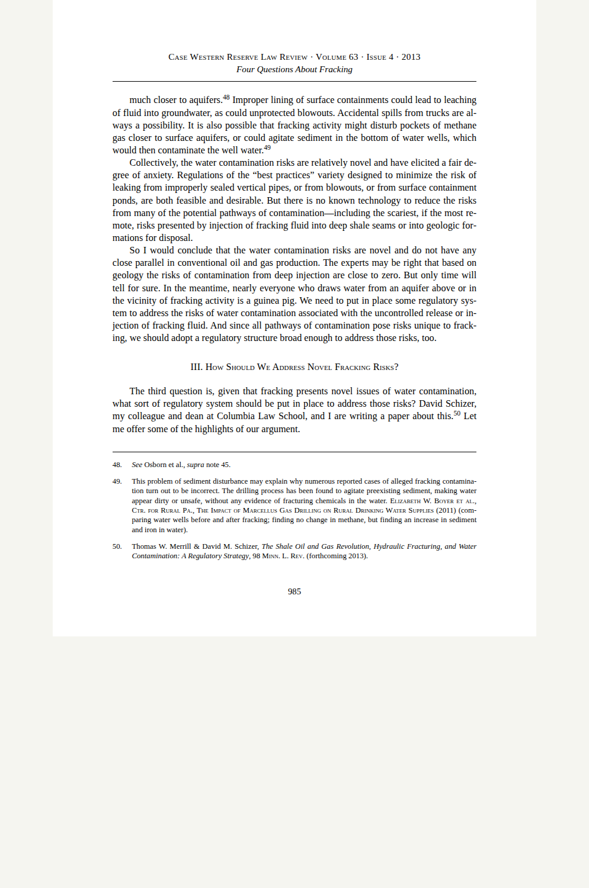Case Western Reserve Law Review · Volume 63 · Issue 4 · 2013
Four Questions About Fracking
much closer to aquifers.48 Improper lining of surface containments could lead to leaching of fluid into groundwater, as could unprotected blowouts. Accidental spills from trucks are always a possibility. It is also possible that fracking activity might disturb pockets of methane gas closer to surface aquifers, or could agitate sediment in the bottom of water wells, which would then contaminate the well water.49
Collectively, the water contamination risks are relatively novel and have elicited a fair degree of anxiety. Regulations of the “best practices” variety designed to minimize the risk of leaking from improperly sealed vertical pipes, or from blowouts, or from surface containment ponds, are both feasible and desirable. But there is no known technology to reduce the risks from many of the potential pathways of contamination—including the scariest, if the most remote, risks presented by injection of fracking fluid into deep shale seams or into geologic formations for disposal.
So I would conclude that the water contamination risks are novel and do not have any close parallel in conventional oil and gas production. The experts may be right that based on geology the risks of contamination from deep injection are close to zero. But only time will tell for sure. In the meantime, nearly everyone who draws water from an aquifer above or in the vicinity of fracking activity is a guinea pig. We need to put in place some regulatory system to address the risks of water contamination associated with the uncontrolled release or injection of fracking fluid. And since all pathways of contamination pose risks unique to fracking, we should adopt a regulatory structure broad enough to address those risks, too.
III. How Should We Address Novel Fracking Risks?
The third question is, given that fracking presents novel issues of water contamination, what sort of regulatory system should be put in place to address those risks? David Schizer, my colleague and dean at Columbia Law School, and I are writing a paper about this.50 Let me offer some of the highlights of our argument.
48. See Osborn et al., supra note 45.
49. This problem of sediment disturbance may explain why numerous reported cases of alleged fracking contamination turn out to be incorrect. The drilling process has been found to agitate preexisting sediment, making water appear dirty or unsafe, without any evidence of fracturing chemicals in the water. Elizabeth W. Boyer et al., Ctr. for Rural Pa., The Impact of Marcellus Gas Drilling on Rural Drinking Water Supplies (2011) (comparing water wells before and after fracking; finding no change in methane, but finding an increase in sediment and iron in water).
50. Thomas W. Merrill & David M. Schizer, The Shale Oil and Gas Revolution, Hydraulic Fracturing, and Water Contamination: A Regulatory Strategy, 98 Minn. L. Rev. (forthcoming 2013).
985